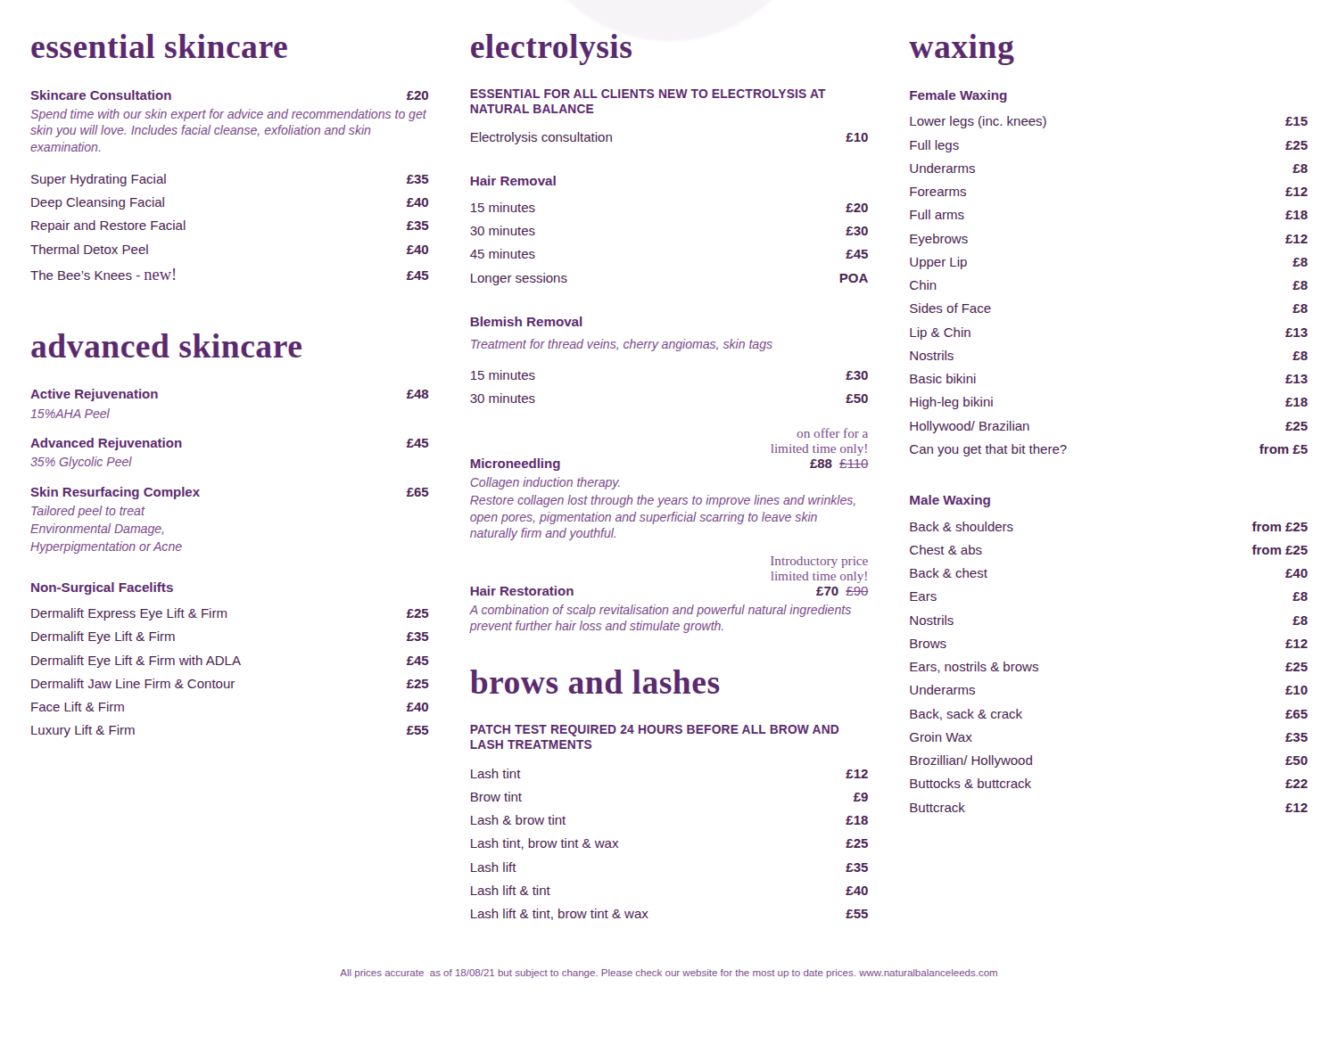essential skincare
Skincare Consultation£20
Spend time with our skin expert for advice and recommendations to get skin you will love. Includes facial cleanse, exfoliation and skin examination.
Super Hydrating Facial£35
Deep Cleansing Facial£40
Repair and Restore Facial£35
Thermal Detox Peel£40
The Bee’s Knees - new!£45
advanced skincare
Active Rejuvenation£48
15%AHA Peel
Advanced Rejuvenation£45
35% Glycolic Peel
Skin Resurfacing Complex£65
Tailored peel to treat
Environmental Damage,
Hyperpigmentation or Acne
Non-Surgical Facelifts
Dermalift Express Eye Lift & Firm£25
Dermalift Eye Lift & Firm£35
Dermalift Eye Lift & Firm with ADLA£45
Dermalift Jaw Line Firm & Contour£25
Face Lift & Firm£40
Luxury Lift & Firm£55
electrolysis
Essential for all clients new to electrolysis at Natural Balance
Electrolysis consultation£10
Hair Removal
15 minutes£20
30 minutes£30
45 minutes£45
Longer sessions POA
Blemish Removal
Treatment for thread veins, cherry angiomas, skin tags
15 minutes£30
30 minutes£50
on offer for a
limited time only!
Microneedling£88 £110
Collagen induction therapy.
Restore collagen lost through the years to improve lines and wrinkles, open pores, pigmentation and superficial scarring to leave skin naturally firm and youthful.
Introductory price
limited time only!
Hair Restoration£70 £90
A combination of scalp revitalisation and powerful natural ingredients prevent further hair loss and stimulate growth.
brows and lashes
Patch test required 24 hours before all brow and lash treatments
Lash tint£12
Brow tint£9
Lash & brow tint£18
Lash tint, brow tint & wax£25
Lash lift£35
Lash lift & tint£40
Lash lift & tint, brow tint & wax£55
waxing
Female Waxing
Lower legs (inc. knees)£15
Full legs£25
Underarms£8
Forearms£12
Full arms£18
Eyebrows£12
Upper Lip£8
Chin£8
Sides of Face£8
Lip & Chin£13
Nostrils£8
Basic bikini£13
High-leg bikini£18
Hollywood/ Brazilian£25
Can you get that bit there?from £5
Male Waxing
Back & shoulders from £25
Chest & abs from £25
Back & chest£40
Ears£8
Nostrils£8
Brows£12
Ears, nostrils & brows£25
Underarms£10
Back, sack & crack£65
Groin Wax£35
Brozillian/ Hollywood£50
Buttocks & buttcrack£22
Buttcrack£12
All prices accurate as of 18/08/21 but subject to change. Please check our website for the most up to date prices. www.naturalbalanceleeds.com